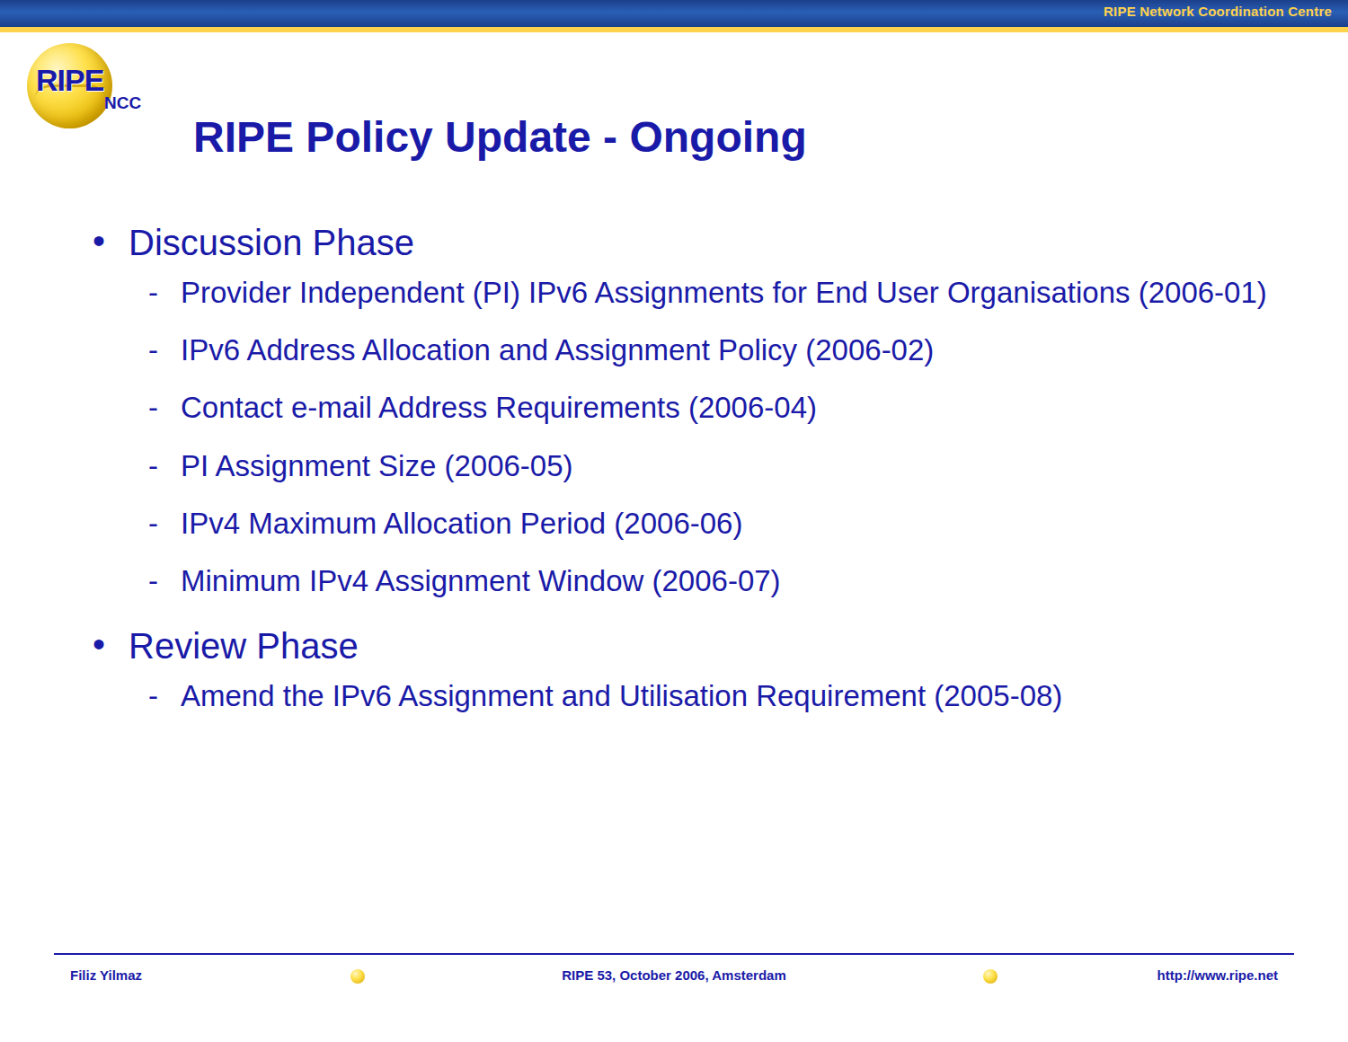RIPE Network Coordination Centre
RIPE
NCC
RIPE Policy Update - Ongoing
Discussion Phase
Provider Independent (PI) IPv6 Assignments for End User Organisations (2006-01)
IPv6 Address Allocation and Assignment Policy (2006-02)
Contact e-mail Address Requirements (2006-04)
PI Assignment Size (2006-05)
IPv4 Maximum Allocation Period (2006-06)
Minimum IPv4 Assignment Window (2006-07)
Review Phase
Amend the IPv6 Assignment and Utilisation Requirement (2005-08)
Filiz Yilmaz RIPE 53, October 2006, Amsterdam http://www.ripe.net